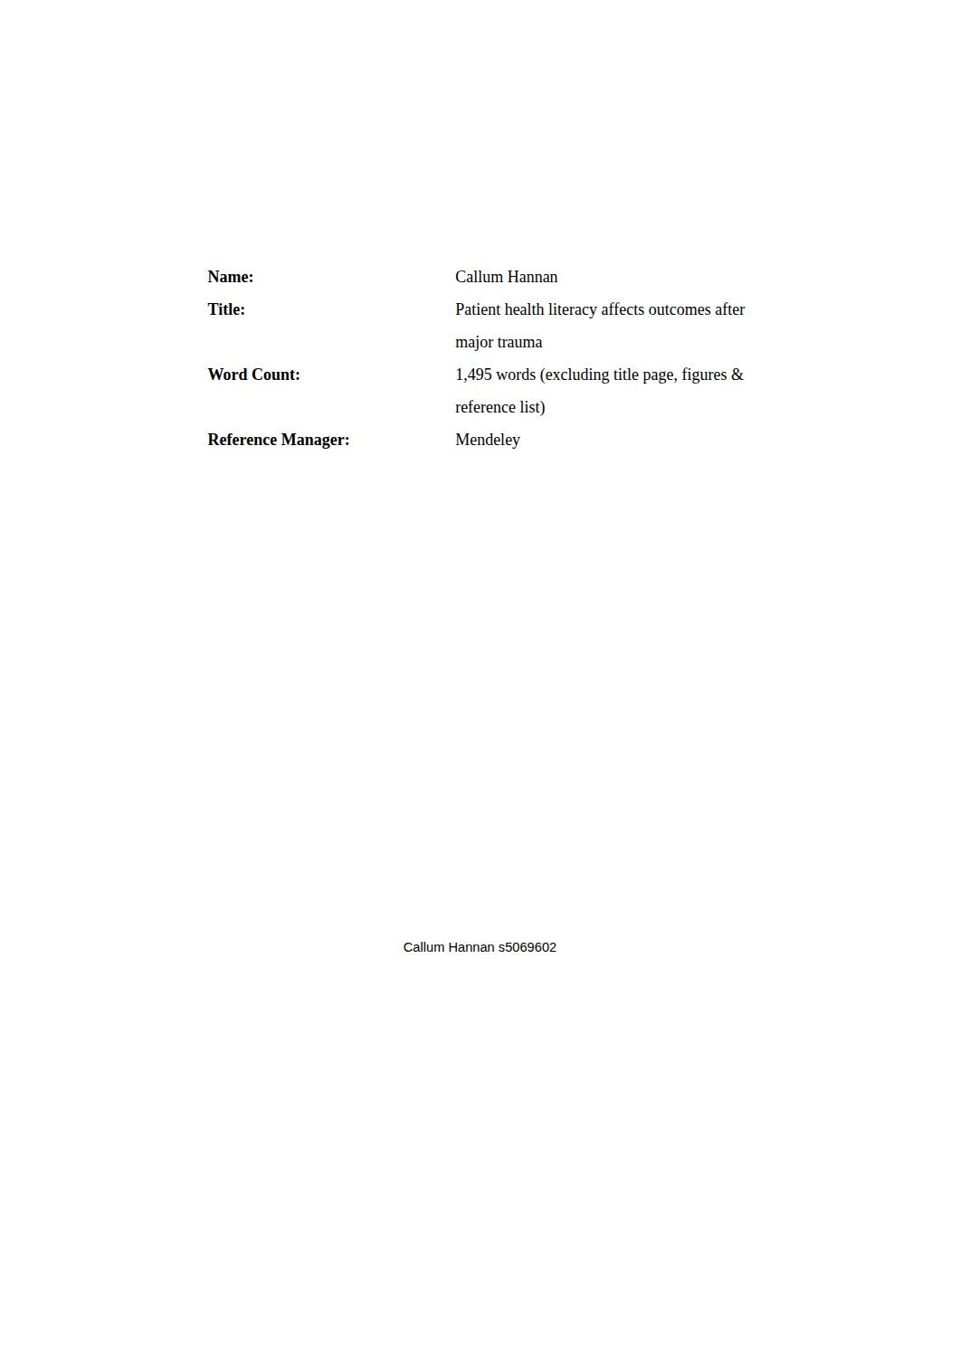Name:
Callum Hannan
Title:
Patient health literacy affects outcomes after major trauma
Word Count:
1,495 words (excluding title page, figures & reference list)
Reference Manager:
Mendeley
Callum Hannan s5069602